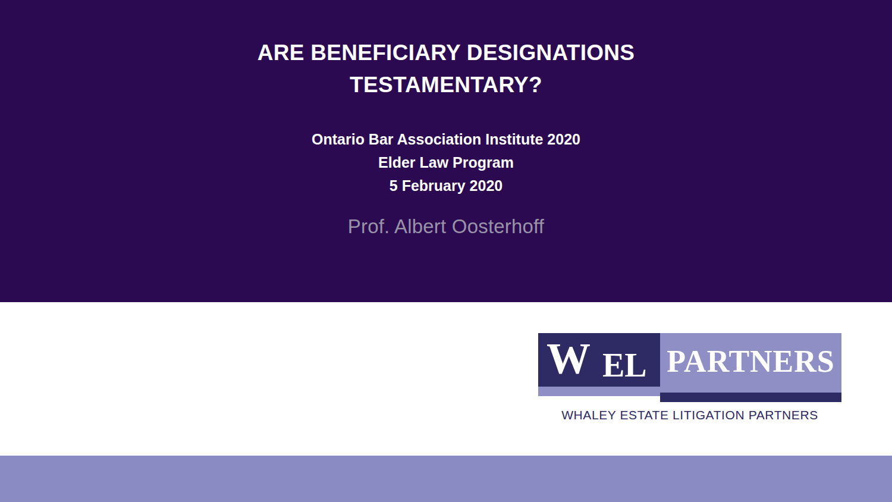ARE BENEFICIARY DESIGNATIONS
TESTAMENTARY?
Ontario Bar Association Institute 2020
Elder Law Program
5 February 2020
Prof. Albert Oosterhoff
W EL
PARTNERS
WHALEY ESTATE LITIGATION PARTNERS